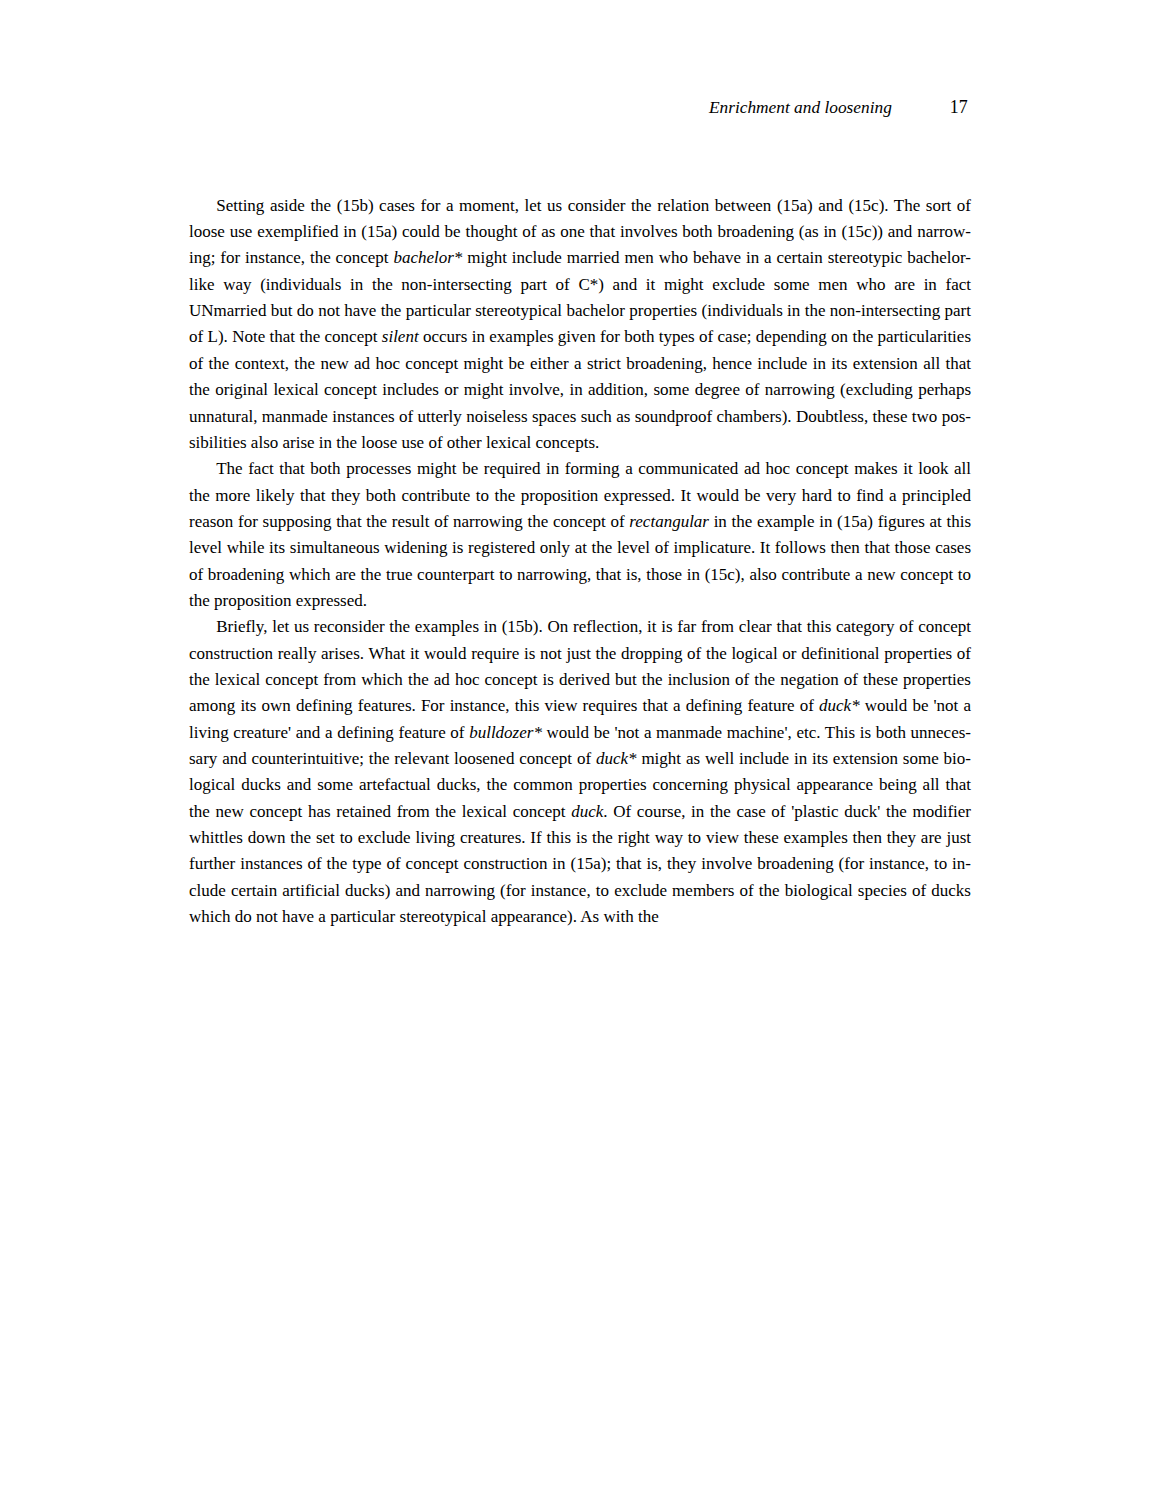Enrichment and loosening 17
Setting aside the (15b) cases for a moment, let us consider the relation between (15a) and (15c). The sort of loose use exemplified in (15a) could be thought of as one that involves both broadening (as in (15c)) and narrowing; for instance, the concept bachelor* might include married men who behave in a certain stereotypic bachelor-like way (individuals in the non-intersecting part of C*) and it might exclude some men who are in fact UNmarried but do not have the particular stereotypical bachelor properties (individuals in the non-intersecting part of L). Note that the concept silent occurs in examples given for both types of case; depending on the particularities of the context, the new ad hoc concept might be either a strict broadening, hence include in its extension all that the original lexical concept includes or might involve, in addition, some degree of narrowing (excluding perhaps unnatural, manmade instances of utterly noiseless spaces such as soundproof chambers). Doubtless, these two possibilities also arise in the loose use of other lexical concepts.
The fact that both processes might be required in forming a communicated ad hoc concept makes it look all the more likely that they both contribute to the proposition expressed. It would be very hard to find a principled reason for supposing that the result of narrowing the concept of rectangular in the example in (15a) figures at this level while its simultaneous widening is registered only at the level of implicature. It follows then that those cases of broadening which are the true counterpart to narrowing, that is, those in (15c), also contribute a new concept to the proposition expressed.
Briefly, let us reconsider the examples in (15b). On reflection, it is far from clear that this category of concept construction really arises. What it would require is not just the dropping of the logical or definitional properties of the lexical concept from which the ad hoc concept is derived but the inclusion of the negation of these properties among its own defining features. For instance, this view requires that a defining feature of duck* would be 'not a living creature' and a defining feature of bulldozer* would be 'not a manmade machine', etc. This is both unnecessary and counterintuitive; the relevant loosened concept of duck* might as well include in its extension some biological ducks and some artefactual ducks, the common properties concerning physical appearance being all that the new concept has retained from the lexical concept duck. Of course, in the case of 'plastic duck' the modifier whittles down the set to exclude living creatures. If this is the right way to view these examples then they are just further instances of the type of concept construction in (15a); that is, they involve broadening (for instance, to include certain artificial ducks) and narrowing (for instance, to exclude members of the biological species of ducks which do not have a particular stereotypical appearance). As with the